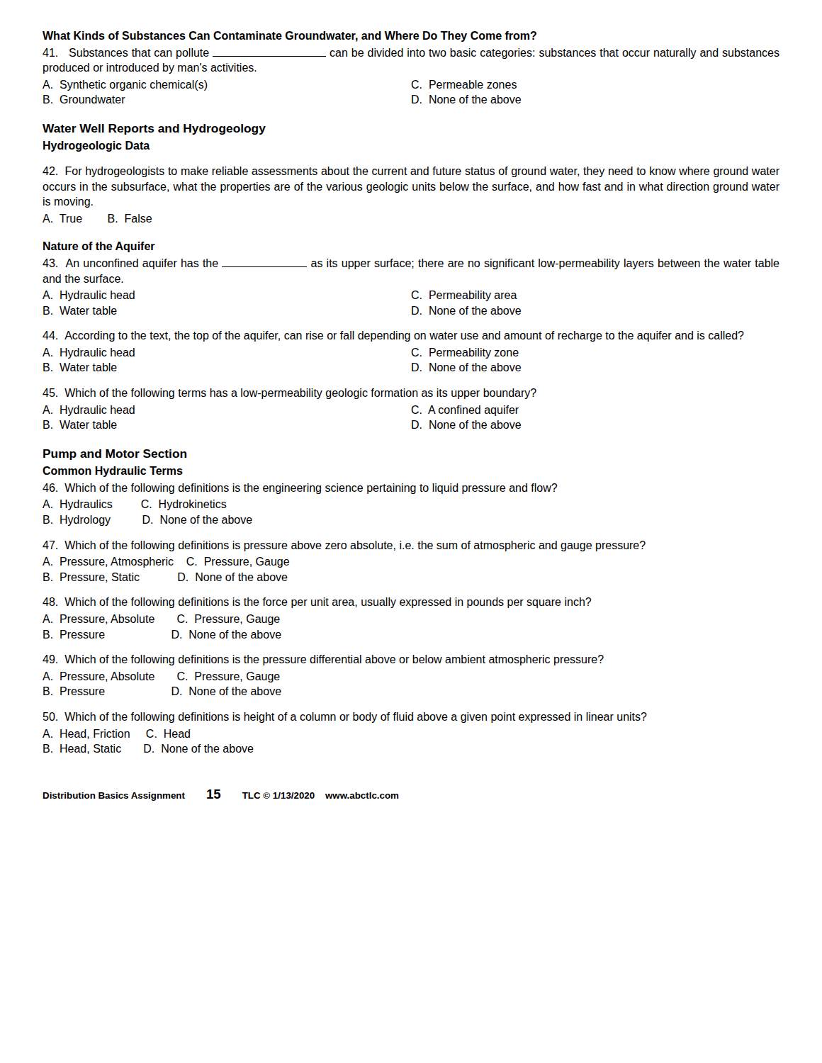What Kinds of Substances Can Contaminate Groundwater, and Where Do They Come from?
41. Substances that can pollute can be divided into two basic categories: substances that occur naturally and substances produced or introduced by man's activities.
A. Synthetic organic chemical(s)
C. Permeable zones
B. Groundwater
D. None of the above
Water Well Reports and Hydrogeology
Hydrogeologic Data
42. For hydrogeologists to make reliable assessments about the current and future status of ground water, they need to know where ground water occurs in the subsurface, what the properties are of the various geologic units below the surface, and how fast and in what direction ground water is moving.
A. True B. False
Nature of the Aquifer
43. An unconfined aquifer has the as its upper surface; there are no significant low-permeability layers between the water table and the surface.
A. Hydraulic head
C. Permeability area
B. Water table
D. None of the above
44. According to the text, the top of the aquifer, can rise or fall depending on water use and amount of recharge to the aquifer and is called?
A. Hydraulic head
C. Permeability zone
B. Water table
D. None of the above
45. Which of the following terms has a low-permeability geologic formation as its upper boundary?
A. Hydraulic head
C. A confined aquifer
B. Water table
D. None of the above
Pump and Motor Section
Common Hydraulic Terms
46. Which of the following definitions is the engineering science pertaining to liquid pressure and flow?
A. Hydraulics C. Hydrokinetics
B. Hydrology D. None of the above
47. Which of the following definitions is pressure above zero absolute, i.e. the sum of atmospheric and gauge pressure?
A. Pressure, Atmospheric C. Pressure, Gauge
B. Pressure, Static D. None of the above
48. Which of the following definitions is the force per unit area, usually expressed in pounds per square inch?
A. Pressure, Absolute C. Pressure, Gauge
B. Pressure D. None of the above
49. Which of the following definitions is the pressure differential above or below ambient atmospheric pressure?
A. Pressure, Absolute C. Pressure, Gauge
B. Pressure D. None of the above
50. Which of the following definitions is height of a column or body of fluid above a given point expressed in linear units?
A. Head, Friction C. Head
B. Head, Static D. None of the above
Distribution Basics Assignment 15 TLC © 1/13/2020 www.abctlc.com